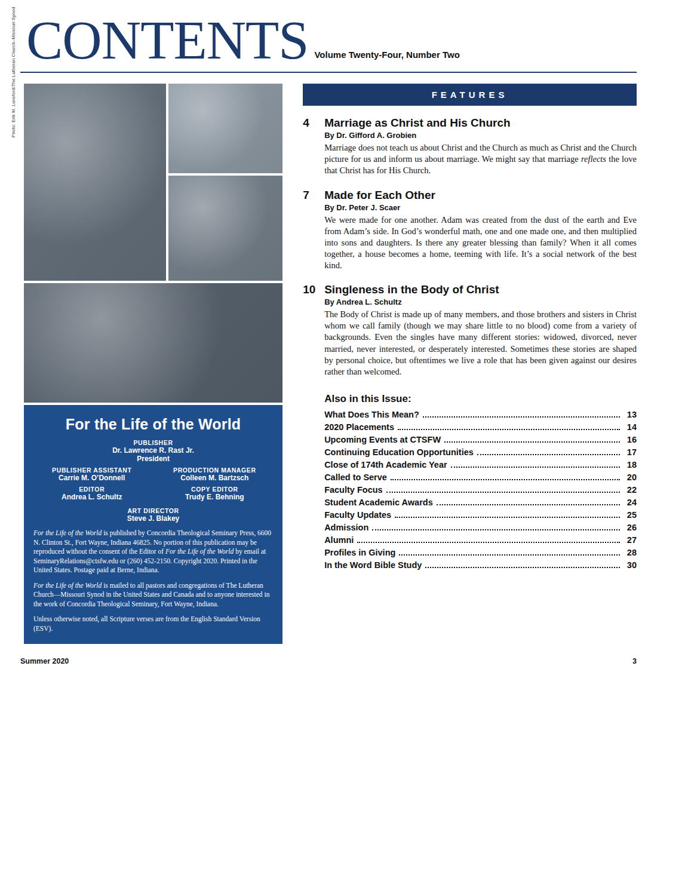CONTENTS
Volume Twenty-Four, Number Two
Photo: Erik M. Lunsford/The Lutheran Church–Missouri Synod
For the Life of the World
PUBLISHER
Dr. Lawrence R. Rast Jr.
President
PUBLISHER ASSISTANT
Carrie M. O’Donnell
PRODUCTION MANAGER
Colleen M. Bartzsch
EDITOR
Andrea L. Schultz
COPY EDITOR
Trudy E. Behning
ART DIRECTOR
Steve J. Blakey
For the Life of the World is published by Concordia Theological Seminary Press, 6600 N. Clinton St., Fort Wayne, Indiana 46825. No portion of this publication may be reproduced without the consent of the Editor of For the Life of the World by email at SeminaryRelations@ctsfw.edu or (260) 452-2150. Copyright 2020. Printed in the United States. Postage paid at Berne, Indiana.
For the Life of the World is mailed to all pastors and congregations of The Lutheran Church—Missouri Synod in the United States and Canada and to anyone interested in the work of Concordia Theological Seminary, Fort Wayne, Indiana.
Unless otherwise noted, all Scripture verses are from the English Standard Version (ESV).
FEATURES
4
Marriage as Christ and His Church
By Dr. Gifford A. Grobien
Marriage does not teach us about Christ and the Church as much as Christ and the Church picture for us and inform us about marriage. We might say that marriage reflects the love that Christ has for His Church.
7
Made for Each Other
By Dr. Peter J. Scaer
We were made for one another. Adam was created from the dust of the earth and Eve from Adam’s side. In God’s wonderful math, one and one made one, and then multiplied into sons and daughters. Is there any greater blessing than family? When it all comes together, a house becomes a home, teeming with life. It’s a social network of the best kind.
10
Singleness in the Body of Christ
By Andrea L. Schultz
The Body of Christ is made up of many members, and those brothers and sisters in Christ whom we call family (though we may share little to no blood) come from a variety of backgrounds. Even the singles have many different stories: widowed, divorced, never married, never interested, or desperately interested. Sometimes these stories are shaped by personal choice, but oftentimes we live a role that has been given against our desires rather than welcomed.
Also in this Issue:
What Does This Mean? 13
2020 Placements 14
Upcoming Events at CTSFW 16
Continuing Education Opportunities 17
Close of 174th Academic Year 18
Called to Serve 20
Faculty Focus 22
Student Academic Awards 24
Faculty Updates 25
Admission 26
Alumni 27
Profiles in Giving 28
In the Word Bible Study 30
Summer 2020 3